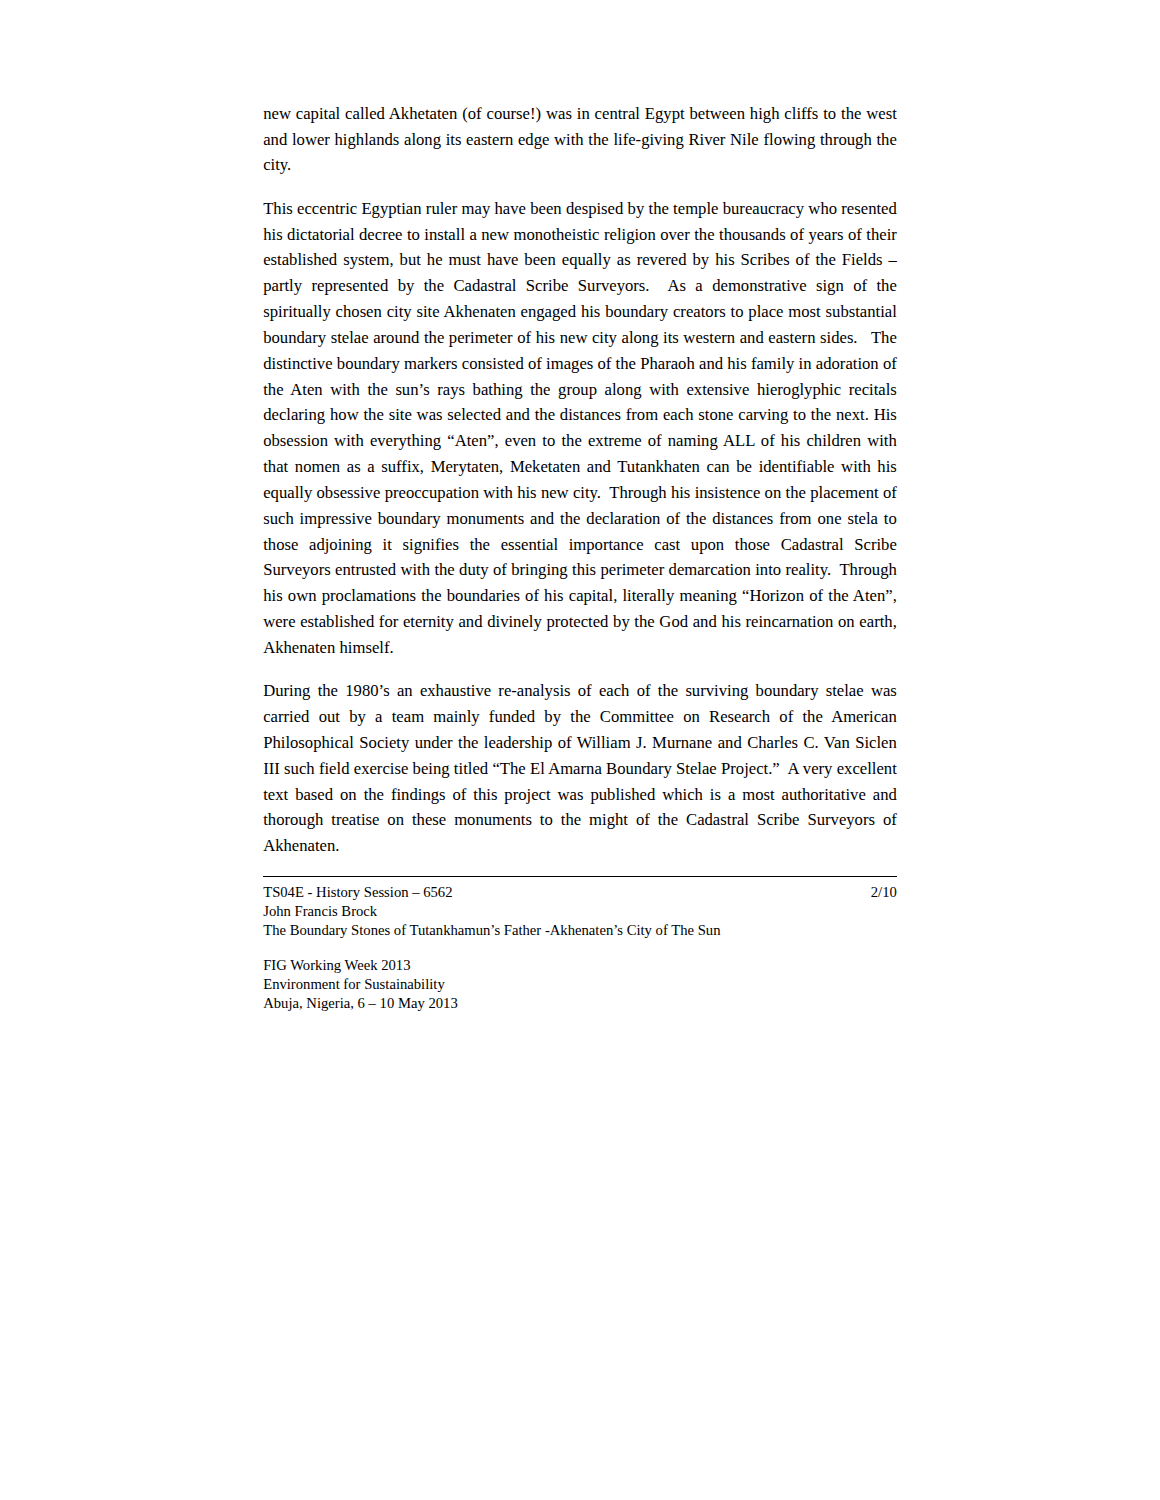new capital called Akhetaten (of course!) was in central Egypt between high cliffs to the west and lower highlands along its eastern edge with the life-giving River Nile flowing through the city.
This eccentric Egyptian ruler may have been despised by the temple bureaucracy who resented his dictatorial decree to install a new monotheistic religion over the thousands of years of their established system, but he must have been equally as revered by his Scribes of the Fields – partly represented by the Cadastral Scribe Surveyors. As a demonstrative sign of the spiritually chosen city site Akhenaten engaged his boundary creators to place most substantial boundary stelae around the perimeter of his new city along its western and eastern sides. The distinctive boundary markers consisted of images of the Pharaoh and his family in adoration of the Aten with the sun’s rays bathing the group along with extensive hieroglyphic recitals declaring how the site was selected and the distances from each stone carving to the next. His obsession with everything “Aten”, even to the extreme of naming ALL of his children with that nomen as a suffix, Merytaten, Meketaten and Tutankhaten can be identifiable with his equally obsessive preoccupation with his new city. Through his insistence on the placement of such impressive boundary monuments and the declaration of the distances from one stela to those adjoining it signifies the essential importance cast upon those Cadastral Scribe Surveyors entrusted with the duty of bringing this perimeter demarcation into reality. Through his own proclamations the boundaries of his capital, literally meaning “Horizon of the Aten”, were established for eternity and divinely protected by the God and his reincarnation on earth, Akhenaten himself.
During the 1980’s an exhaustive re-analysis of each of the surviving boundary stelae was carried out by a team mainly funded by the Committee on Research of the American Philosophical Society under the leadership of William J. Murnane and Charles C. Van Siclen III such field exercise being titled “The El Amarna Boundary Stelae Project.” A very excellent text based on the findings of this project was published which is a most authoritative and thorough treatise on these monuments to the might of the Cadastral Scribe Surveyors of Akhenaten.
2/10
TS04E - History Session – 6562
John Francis Brock
The Boundary Stones of Tutankhamun’s Father -Akhenaten’s City of The Sun
FIG Working Week 2013
Environment for Sustainability
Abuja, Nigeria, 6 – 10 May 2013